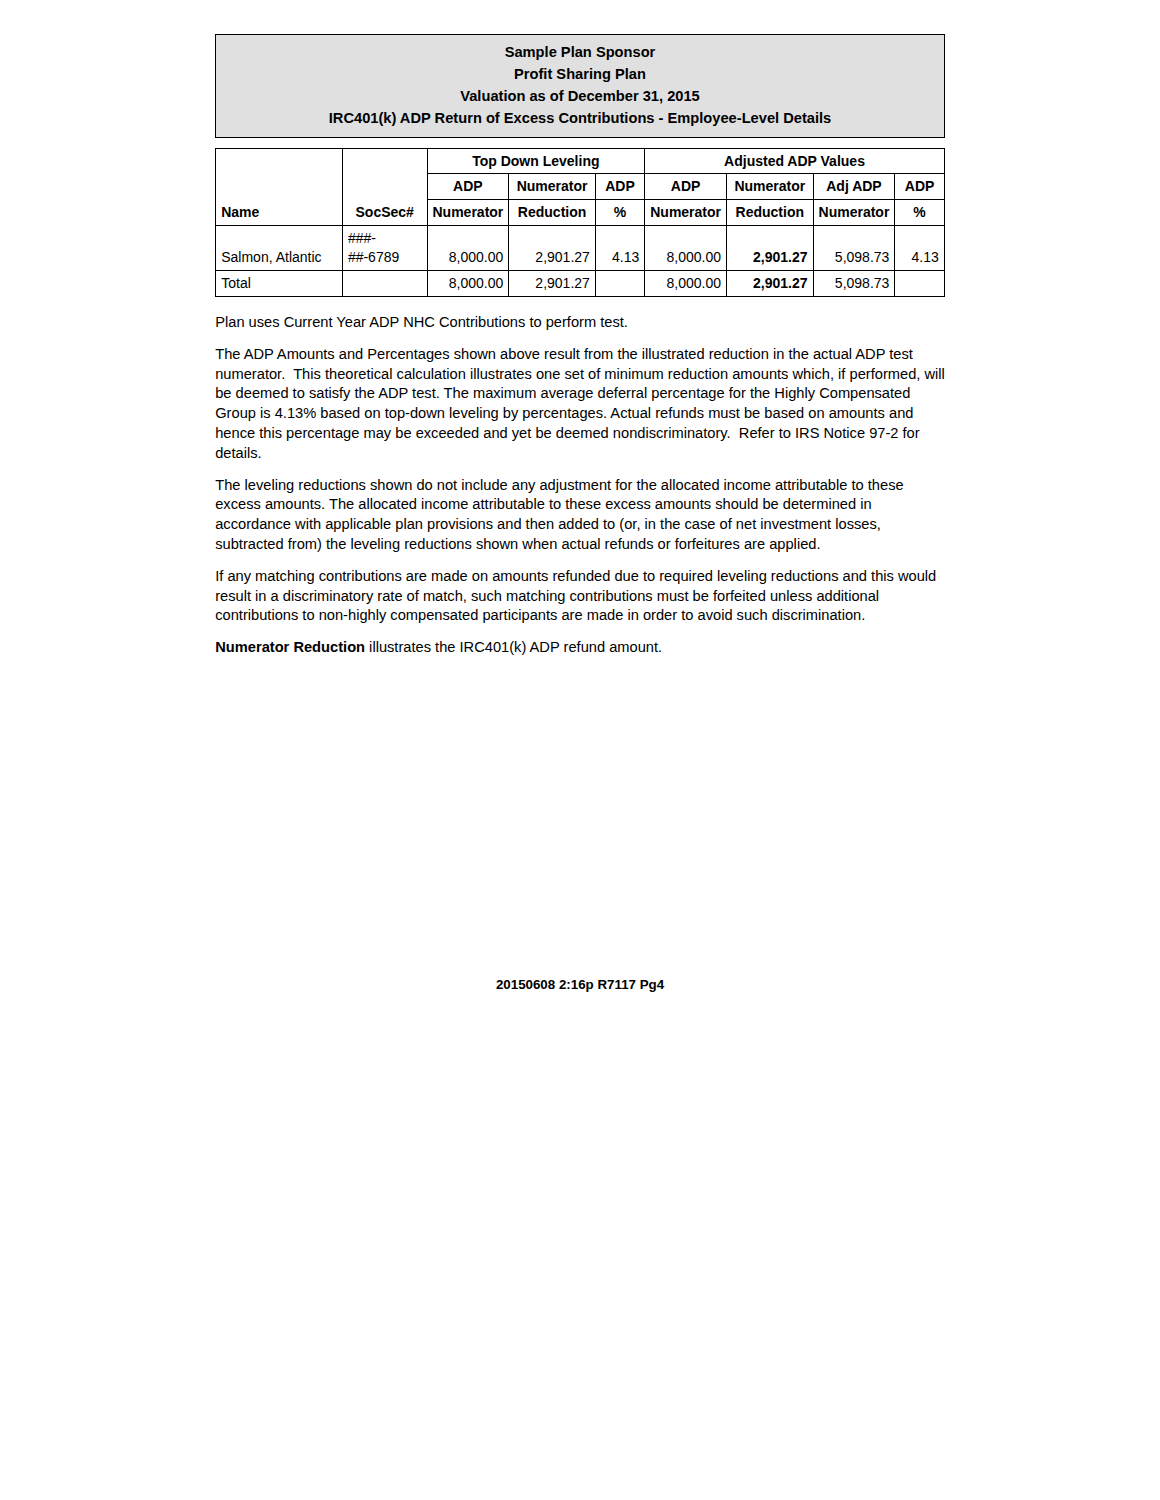Sample Plan Sponsor
Profit Sharing Plan
Valuation as of December 31, 2015
IRC401(k) ADP Return of Excess Contributions - Employee-Level Details
| Name | SocSec# | Top Down Leveling | Adjusted ADP Values |
| --- | --- | --- | --- |
| ADP | Numerator | ADP | ADP | Numerator | Adj ADP | ADP |
| Numerator | Reduction | % | Numerator | Reduction | Numerator | % |
| Salmon, Atlantic | ###-##-6789 | 8,000.00 | 2,901.27 | 4.13 | 8,000.00 | 2,901.27 | 5,098.73 | 4.13 |
| Total | | 8,000.00 | 2,901.27 | | 8,000.00 | 2,901.27 | 5,098.73 | |
Plan uses Current Year ADP NHC Contributions to perform test.
The ADP Amounts and Percentages shown above result from the illustrated reduction in the actual ADP test numerator. This theoretical calculation illustrates one set of minimum reduction amounts which, if performed, will be deemed to satisfy the ADP test. The maximum average deferral percentage for the Highly Compensated Group is 4.13% based on top-down leveling by percentages. Actual refunds must be based on amounts and hence this percentage may be exceeded and yet be deemed nondiscriminatory. Refer to IRS Notice 97-2 for details.
The leveling reductions shown do not include any adjustment for the allocated income attributable to these excess amounts. The allocated income attributable to these excess amounts should be determined in accordance with applicable plan provisions and then added to (or, in the case of net investment losses, subtracted from) the leveling reductions shown when actual refunds or forfeitures are applied.
If any matching contributions are made on amounts refunded due to required leveling reductions and this would result in a discriminatory rate of match, such matching contributions must be forfeited unless additional contributions to non-highly compensated participants are made in order to avoid such discrimination.
Numerator Reduction illustrates the IRC401(k) ADP refund amount.
20150608 2:16p R7117 Pg4